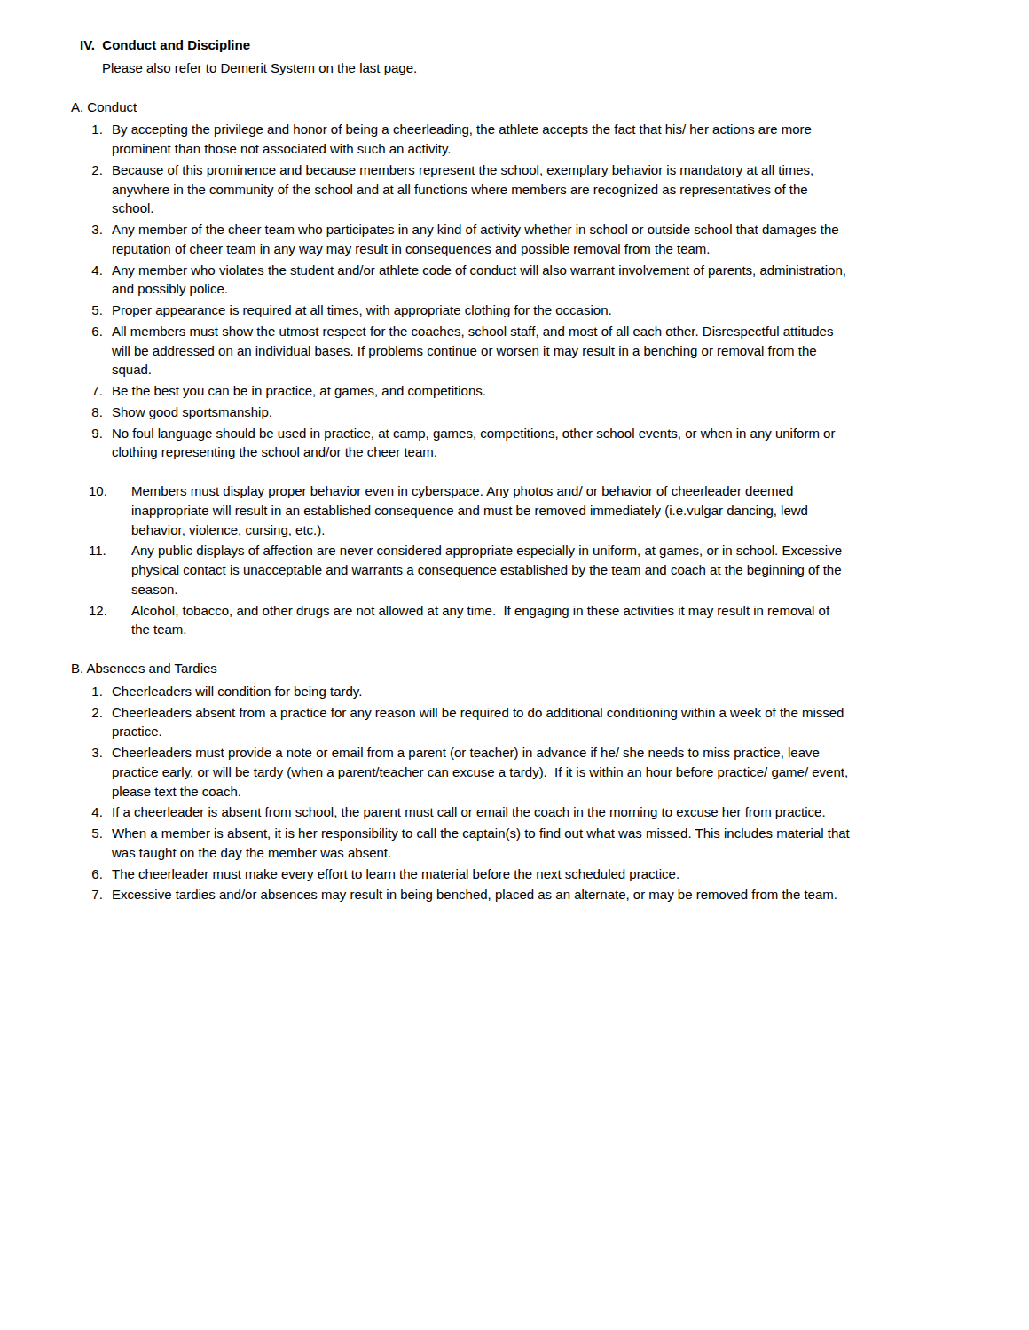IV. Conduct and Discipline
Please also refer to Demerit System on the last page.
A. Conduct
By accepting the privilege and honor of being a cheerleading, the athlete accepts the fact that his/ her actions are more prominent than those not associated with such an activity.
Because of this prominence and because members represent the school, exemplary behavior is mandatory at all times, anywhere in the community of the school and at all functions where members are recognized as representatives of the school.
Any member of the cheer team who participates in any kind of activity whether in school or outside school that damages the reputation of cheer team in any way may result in consequences and possible removal from the team.
Any member who violates the student and/or athlete code of conduct will also warrant involvement of parents, administration, and possibly police.
Proper appearance is required at all times, with appropriate clothing for the occasion.
All members must show the utmost respect for the coaches, school staff, and most of all each other. Disrespectful attitudes will be addressed on an individual bases. If problems continue or worsen it may result in a benching or removal from the squad.
Be the best you can be in practice, at games, and competitions.
Show good sportsmanship.
No foul language should be used in practice, at camp, games, competitions, other school events, or when in any uniform or clothing representing the school and/or the cheer team.
10. Members must display proper behavior even in cyberspace. Any photos and/ or behavior of cheerleader deemed inappropriate will result in an established consequence and must be removed immediately (i.e.vulgar dancing, lewd behavior, violence, cursing, etc.).
11. Any public displays of affection are never considered appropriate especially in uniform, at games, or in school. Excessive physical contact is unacceptable and warrants a consequence established by the team and coach at the beginning of the season.
12. Alcohol, tobacco, and other drugs are not allowed at any time. If engaging in these activities it may result in removal of the team.
B. Absences and Tardies
Cheerleaders will condition for being tardy.
Cheerleaders absent from a practice for any reason will be required to do additional conditioning within a week of the missed practice.
Cheerleaders must provide a note or email from a parent (or teacher) in advance if he/ she needs to miss practice, leave practice early, or will be tardy (when a parent/teacher can excuse a tardy). If it is within an hour before practice/ game/ event, please text the coach.
If a cheerleader is absent from school, the parent must call or email the coach in the morning to excuse her from practice.
When a member is absent, it is her responsibility to call the captain(s) to find out what was missed. This includes material that was taught on the day the member was absent.
The cheerleader must make every effort to learn the material before the next scheduled practice.
Excessive tardies and/or absences may result in being benched, placed as an alternate, or may be removed from the team.